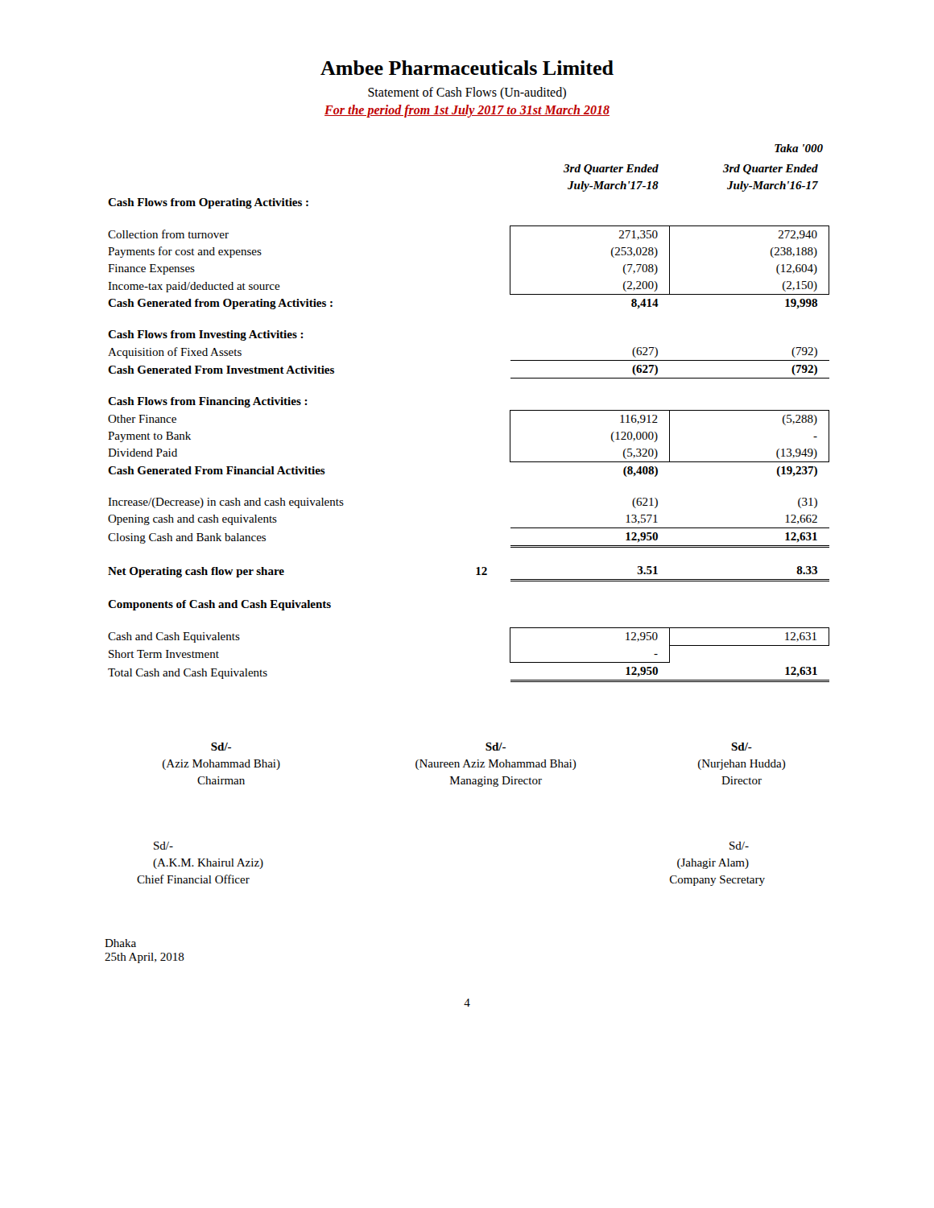Ambee Pharmaceuticals Limited
Statement of Cash Flows (Un-audited)
For the period from 1st July 2017 to 31st March 2018
Taka '000
| | | 3rd Quarter Ended | 3rd Quarter Ended |
| | | July-March'17-18 | July-March'16-17 |
| Cash Flows from Operating Activities : | | | |
| Collection from turnover | | 271,350 | 272,940 |
| Payments for cost and expenses | | (253,028) | (238,188) |
| Finance Expenses | | (7,708) | (12,604) |
| Income-tax paid/deducted at source | | (2,200) | (2,150) |
| Cash Generated from Operating Activities : | | 8,414 | 19,998 |
| Cash Flows from Investing Activities : | | | |
| Acquisition of Fixed Assets | | (627) | (792) |
| Cash Generated From Investment Activities | | (627) | (792) |
| Cash Flows from Financing Activities : | | | |
| Other Finance | | 116,912 | (5,288) |
| Payment to Bank | | (120,000) | - |
| Dividend Paid | | (5,320) | (13,949) |
| Cash Generated From Financial Activities | | (8,408) | (19,237) |
| Increase/(Decrease) in cash and cash equivalents | | (621) | (31) |
| Opening cash and cash equivalents | | 13,571 | 12,662 |
| Closing Cash and Bank balances | | 12,950 | 12,631 |
| Net Operating cash flow per share | 12 | 3.51 | 8.33 |
| Components of Cash and Cash Equivalents | | | |
| Cash and Cash Equivalents | | 12,950 | 12,631 |
| Short Term Investment | | - | |
| Total Cash and Cash Equivalents | | 12,950 | 12,631 |
| Sd/- | Sd/- | Sd/- |
| (Aziz Mohammad Bhai) | (Naureen Aziz Mohammad Bhai) | (Nurjehan Hudda) |
| Chairman | Managing Director | Director |
| Sd/- | Sd/- |
| (A.K.M. Khairul Aziz) | (Jahagir Alam) |
| Chief Financial Officer | Company Secretary |
Dhaka
25th April, 2018
4